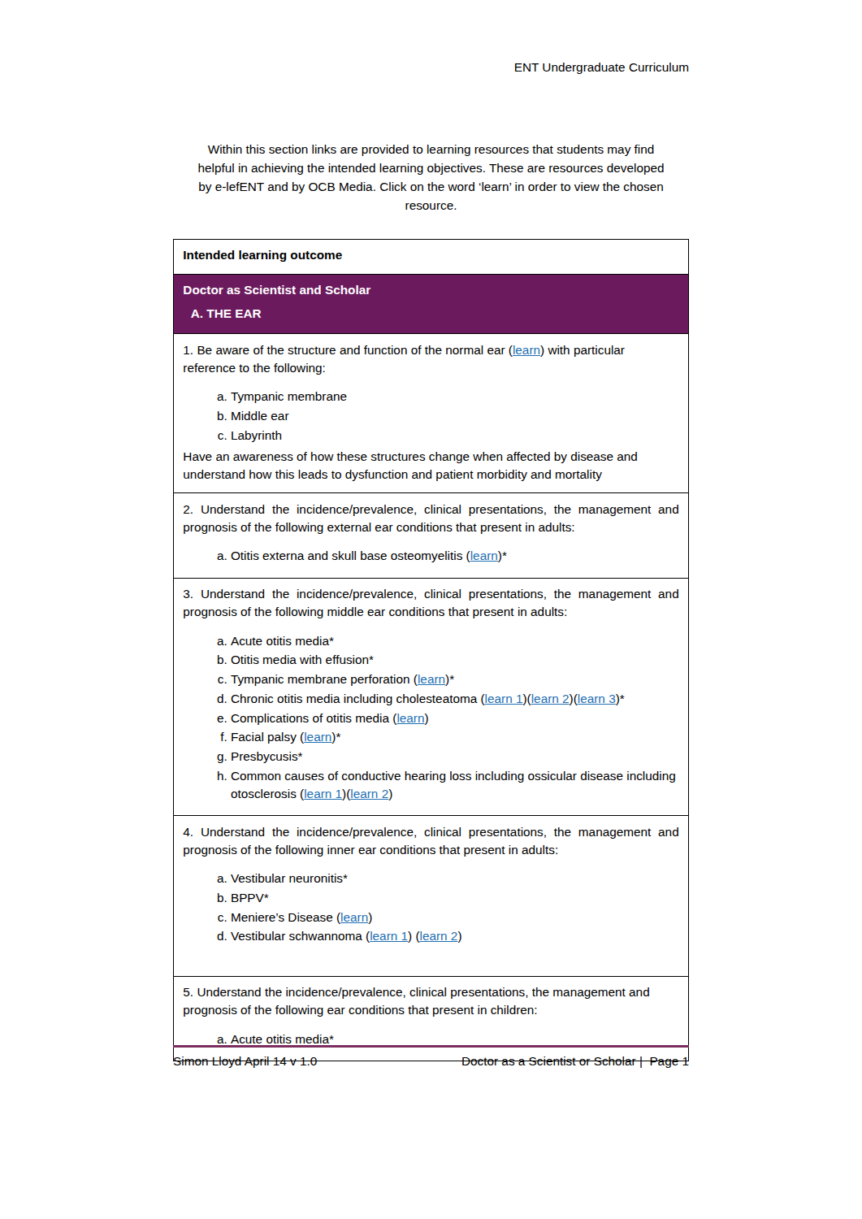ENT Undergraduate Curriculum
Within this section links are provided to learning resources that students may find helpful in achieving the intended learning objectives. These are resources developed by e-lefENT and by OCB Media. Click on the word ‘learn’ in order to view the chosen resource.
| Intended learning outcome |
| Doctor as Scientist and Scholar A. THE EAR |
| 1. Be aware of the structure and function of the normal ear ( learn ) with particular reference to the following: Tympanic membrane Middle ear Labyrinth Have an awareness of how these structures change when affected by disease and understand how this leads to dysfunction and patient morbidity and mortality |
| 2. Understand the incidence/prevalence, clinical presentations, the management and prognosis of the following external ear conditions that present in adults: Otitis externa and skull base osteomyelitis ( learn )* |
| 3. Understand the incidence/prevalence, clinical presentations, the management and prognosis of the following middle ear conditions that present in adults: Acute otitis media* Otitis media with effusion* Tympanic membrane perforation ( learn )* Chronic otitis media including cholesteatoma ( learn 1 )( learn 2 )( learn 3 )* Complications of otitis media ( learn ) Facial palsy ( learn )* Presbycusis* Common causes of conductive hearing loss including ossicular disease including otosclerosis ( learn 1 )( learn 2 ) |
| 4. Understand the incidence/prevalence, clinical presentations, the management and prognosis of the following inner ear conditions that present in adults: Vestibular neuronitis* BPPV* Meniere’s Disease ( learn ) Vestibular schwannoma ( learn 1 ) ( learn 2 ) |
| 5. Understand the incidence/prevalence, clinical presentations, the management and prognosis of the following ear conditions that present in children: Acute otitis media* |
Simon Lloyd April 14 v 1.0
Doctor as a Scientist or Scholar | Page 1